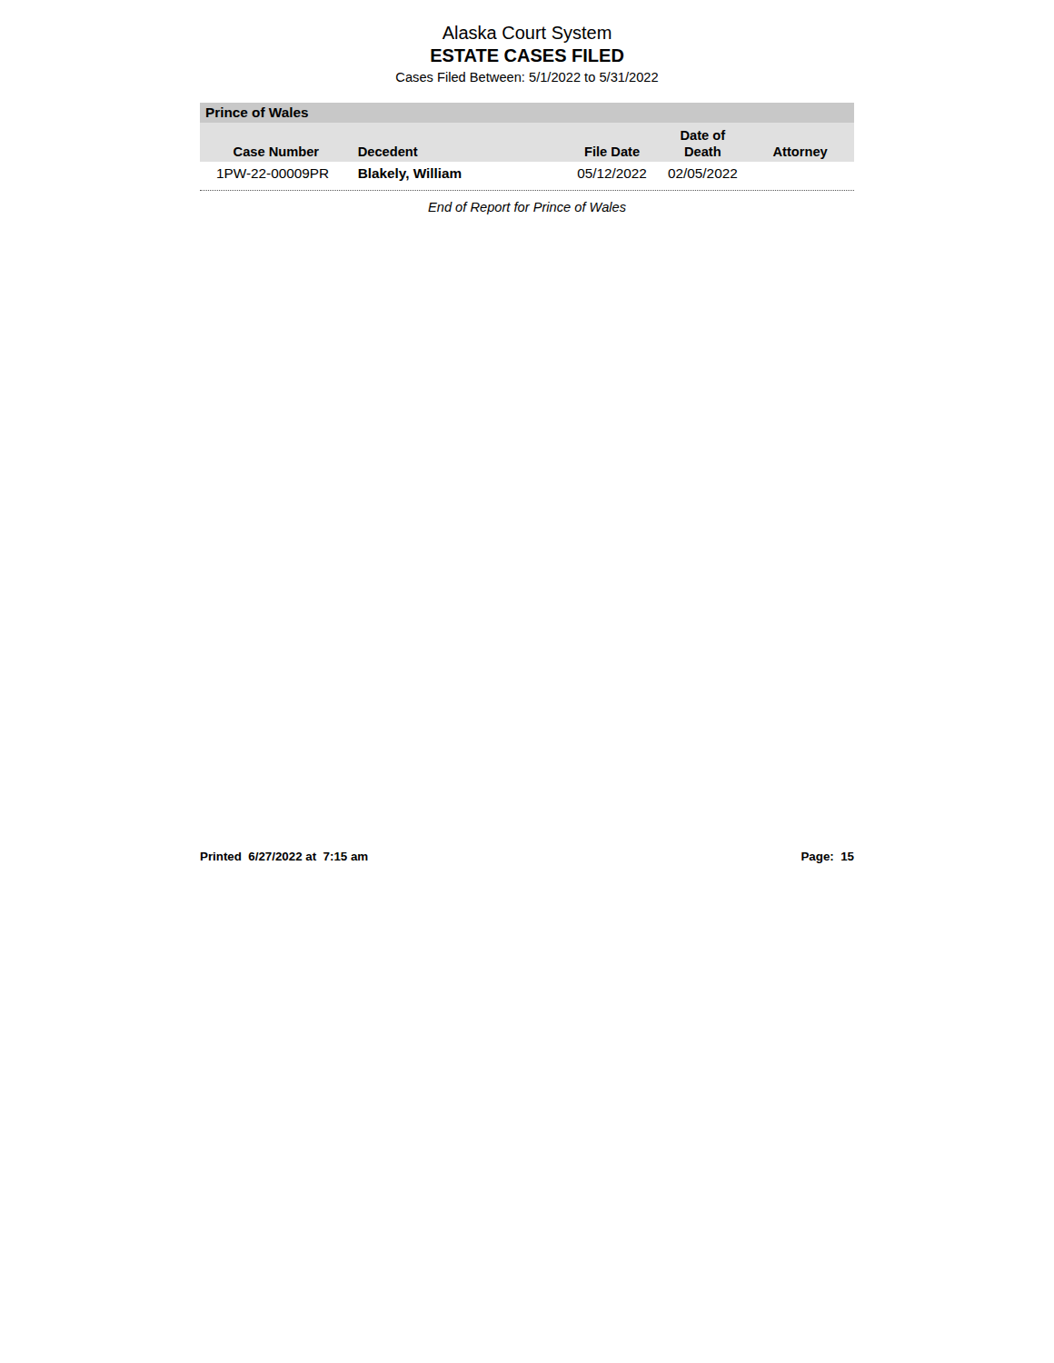Alaska Court System
ESTATE CASES FILED
Cases Filed Between: 5/1/2022 to 5/31/2022
| Prince of Wales |
| | | | Date of | |
| Case Number | Decedent | File Date | Death | Attorney |
| 1PW-22-00009PR | Blakely, William | 05/12/2022 | 02/05/2022 | |
End of Report for Prince of Wales
Printed 6/27/2022 at 7:15 am Page: 15